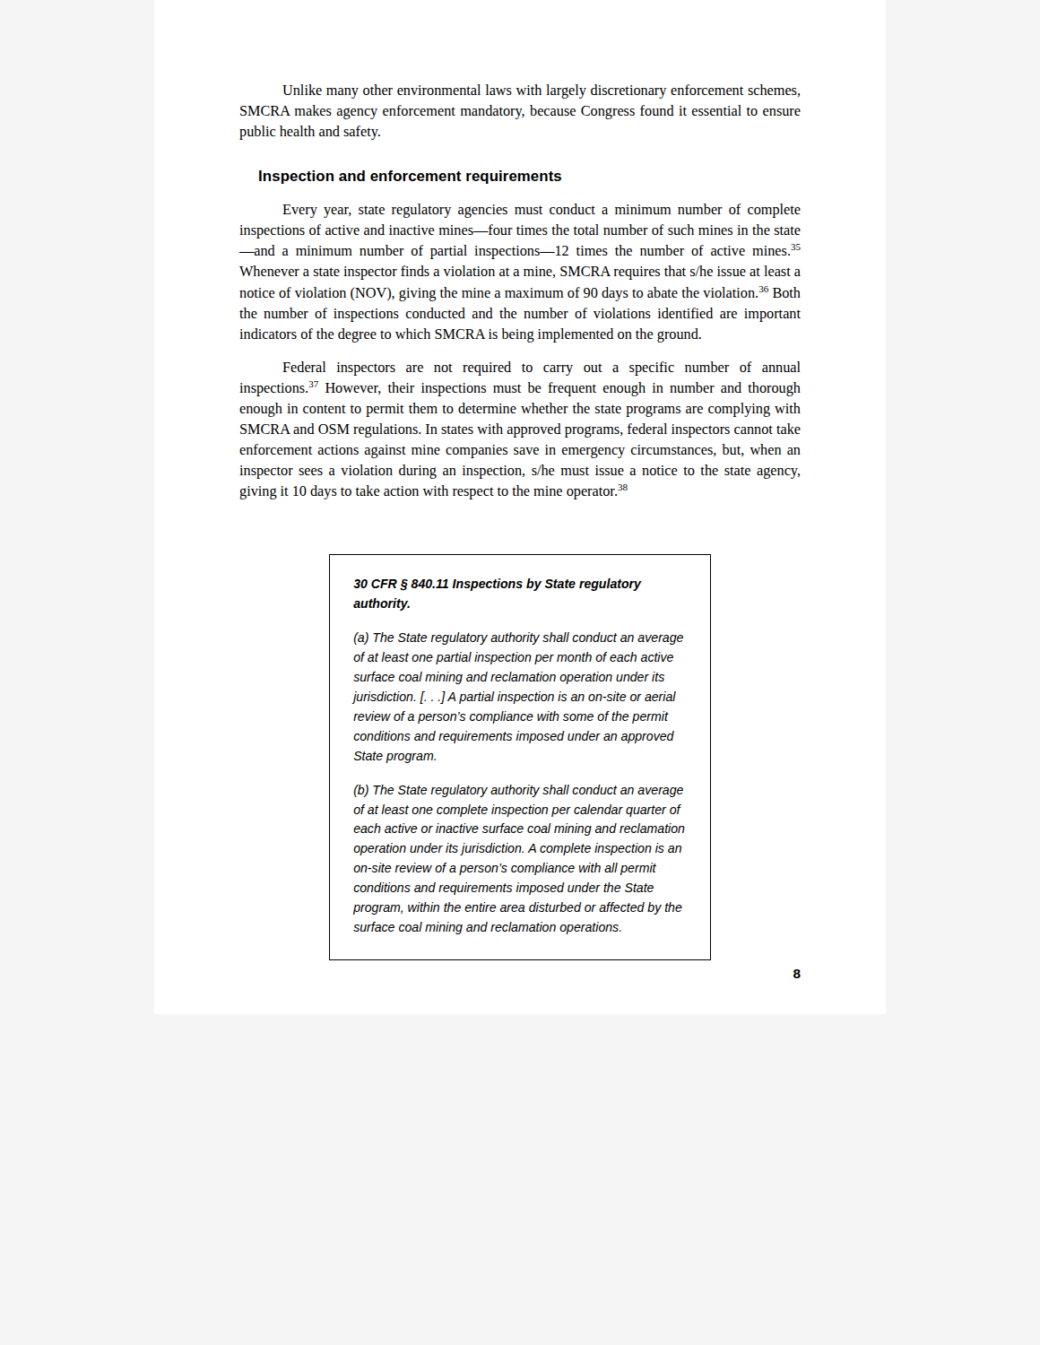Unlike many other environmental laws with largely discretionary enforcement schemes, SMCRA makes agency enforcement mandatory, because Congress found it essential to ensure public health and safety.
Inspection and enforcement requirements
Every year, state regulatory agencies must conduct a minimum number of complete inspections of active and inactive mines—four times the total number of such mines in the state—and a minimum number of partial inspections—12 times the number of active mines.35 Whenever a state inspector finds a violation at a mine, SMCRA requires that s/he issue at least a notice of violation (NOV), giving the mine a maximum of 90 days to abate the violation.36 Both the number of inspections conducted and the number of violations identified are important indicators of the degree to which SMCRA is being implemented on the ground.
Federal inspectors are not required to carry out a specific number of annual inspections.37 However, their inspections must be frequent enough in number and thorough enough in content to permit them to determine whether the state programs are complying with SMCRA and OSM regulations. In states with approved programs, federal inspectors cannot take enforcement actions against mine companies save in emergency circumstances, but, when an inspector sees a violation during an inspection, s/he must issue a notice to the state agency, giving it 10 days to take action with respect to the mine operator.38
30 CFR § 840.11 Inspections by State regulatory authority.
(a) The State regulatory authority shall conduct an average of at least one partial inspection per month of each active surface coal mining and reclamation operation under its jurisdiction. [. . .] A partial inspection is an on-site or aerial review of a person’s compliance with some of the permit conditions and requirements imposed under an approved State program.
(b) The State regulatory authority shall conduct an average of at least one complete inspection per calendar quarter of each active or inactive surface coal mining and reclamation operation under its jurisdiction. A complete inspection is an on-site review of a person’s compliance with all permit conditions and requirements imposed under the State program, within the entire area disturbed or affected by the surface coal mining and reclamation operations.
8